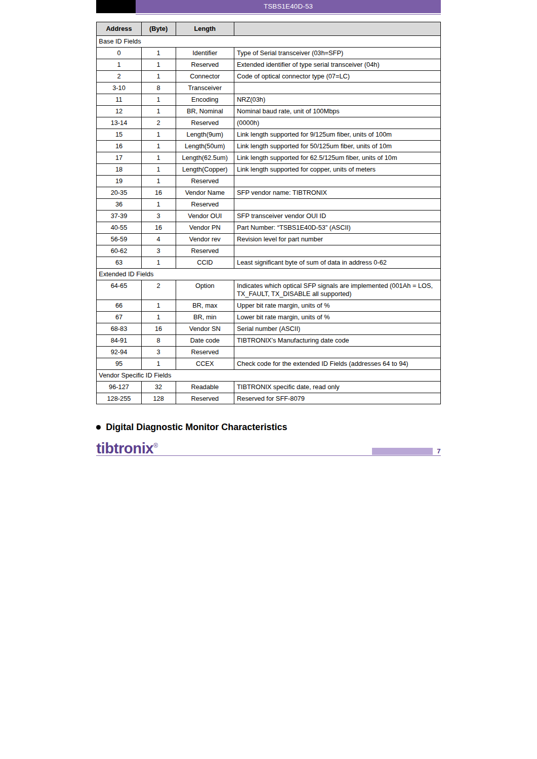TSBS1E40D-53
| Address | (Byte) | Length | |
| --- | --- | --- | --- |
| Base ID Fields |
| 0 | 1 | Identifier | Type of Serial transceiver (03h=SFP) |
| 1 | 1 | Reserved | Extended identifier of type serial transceiver (04h) |
| 2 | 1 | Connector | Code of optical connector type (07=LC) |
| 3-10 | 8 | Transceiver | |
| 11 | 1 | Encoding | NRZ(03h) |
| 12 | 1 | BR, Nominal | Nominal baud rate, unit of 100Mbps |
| 13-14 | 2 | Reserved | (0000h) |
| 15 | 1 | Length(9um) | Link length supported for 9/125um fiber, units of 100m |
| 16 | 1 | Length(50um) | Link length supported for 50/125um fiber, units of 10m |
| 17 | 1 | Length(62.5um) | Link length supported for 62.5/125um fiber, units of 10m |
| 18 | 1 | Length(Copper) | Link length supported for copper, units of meters |
| 19 | 1 | Reserved | |
| 20-35 | 16 | Vendor Name | SFP vendor name: TIBTRONIX |
| 36 | 1 | Reserved | |
| 37-39 | 3 | Vendor OUI | SFP transceiver vendor OUI ID |
| 40-55 | 16 | Vendor PN | Part Number: “TSBS1E40D-53” (ASCII) |
| 56-59 | 4 | Vendor rev | Revision level for part number |
| 60-62 | 3 | Reserved | |
| 63 | 1 | CCID | Least significant byte of sum of data in address 0-62 |
| Extended ID Fields |
| 64-65 | 2 | Option | Indicates which optical SFP signals are implemented (001Ah = LOS, TX_FAULT, TX_DISABLE all supported) |
| 66 | 1 | BR, max | Upper bit rate margin, units of % |
| 67 | 1 | BR, min | Lower bit rate margin, units of % |
| 68-83 | 16 | Vendor SN | Serial number (ASCII) |
| 84-91 | 8 | Date code | TIBTRONIX’s Manufacturing date code |
| 92-94 | 3 | Reserved | |
| 95 | 1 | CCEX | Check code for the extended ID Fields (addresses 64 to 94) |
| Vendor Specific ID Fields |
| 96-127 | 32 | Readable | TIBTRONIX specific date, read only |
| 128-255 | 128 | Reserved | Reserved for SFF-8079 |
Digital Diagnostic Monitor Characteristics
tibtronix®
7